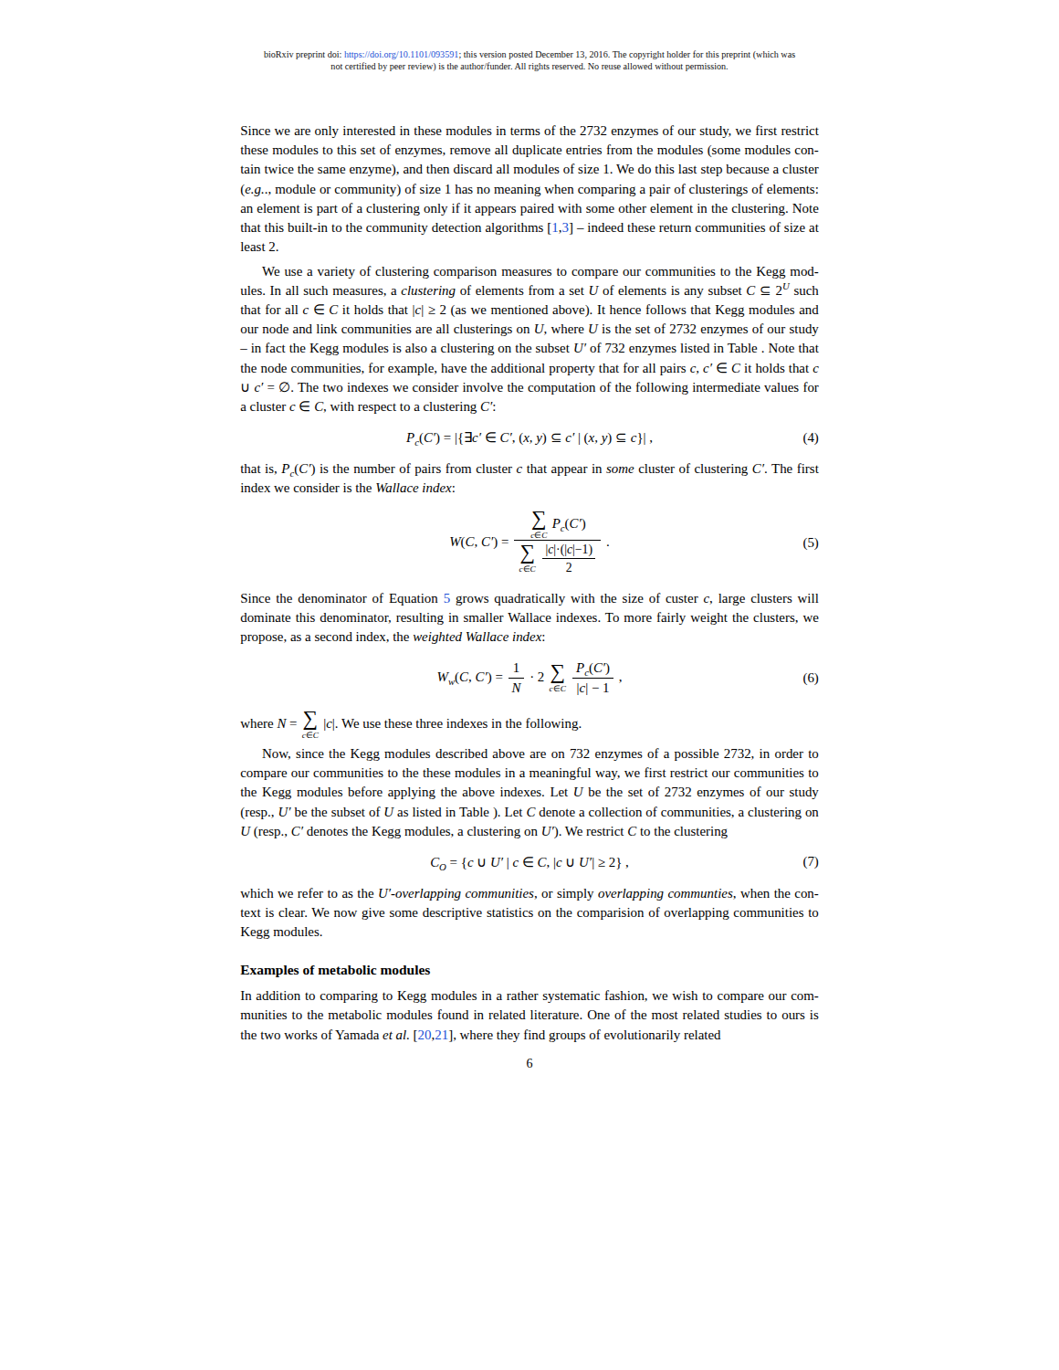bioRxiv preprint doi: https://doi.org/10.1101/093591; this version posted December 13, 2016. The copyright holder for this preprint (which was
not certified by peer review) is the author/funder. All rights reserved. No reuse allowed without permission.
Since we are only interested in these modules in terms of the 2732 enzymes of our study, we first restrict these modules to this set of enzymes, remove all duplicate entries from the modules (some modules contain twice the same enzyme), and then discard all modules of size 1. We do this last step because a cluster (e.g.., module or community) of size 1 has no meaning when comparing a pair of clusterings of elements: an element is part of a clustering only if it appears paired with some other element in the clustering. Note that this built-in to the community detection algorithms [1,3] – indeed these return communities of size at least 2.
We use a variety of clustering comparison measures to compare our communities to the Kegg modules. In all such measures, a clustering of elements from a set U of elements is any subset C ⊆ 2U such that for all c ∈ C it holds that |c| ≥ 2 (as we mentioned above). It hence follows that Kegg modules and our node and link communities are all clusterings on U, where U is the set of 2732 enzymes of our study – in fact the Kegg modules is also a clustering on the subset U′ of 732 enzymes listed in Table . Note that the node communities, for example, have the additional property that for all pairs c, c′ ∈ C it holds that c ∪ c′ = ∅. The two indexes we consider involve the computation of the following intermediate values for a cluster c ∈ C, with respect to a clustering C′:
Pc(C′) = |{∃c′ ∈ C′, (x, y) ⊆ c′ | (x, y) ⊆ c}| , (4)
that is, Pc(C′) is the number of pairs from cluster c that appear in some cluster of clustering C′. The first index we consider is the Wallace index:
W(C, C′) = ∑c∈C Pc(C′) ∑c∈C |c|·(|c|−1) 2 . (5)
Since the denominator of Equation 5 grows quadratically with the size of custer c, large clusters will dominate this denominator, resulting in smaller Wallace indexes. To more fairly weight the clusters, we propose, as a second index, the weighted Wallace index:
Ww(C, C′) = 1 N · 2 ∑c∈C Pc(C′)|c| − 1 , (6)
where N = ∑c∈C |c|. We use these three indexes in the following.
Now, since the Kegg modules described above are on 732 enzymes of a possible 2732, in order to compare our communities to the these modules in a meaningful way, we first restrict our communities to the Kegg modules before applying the above indexes. Let U be the set of 2732 enzymes of our study (resp., U′ be the subset of U as listed in Table ). Let C denote a collection of communities, a clustering on U (resp., C′ denotes the Kegg modules, a clustering on U′). We restrict C to the clustering
CO = {c ∪ U′ | c ∈ C, |c ∪ U′| ≥ 2} , (7)
which we refer to as the U′-overlapping communities, or simply overlapping communties, when the context is clear. We now give some descriptive statistics on the comparision of overlapping communities to Kegg modules.
Examples of metabolic modules
In addition to comparing to Kegg modules in a rather systematic fashion, we wish to compare our communities to the metabolic modules found in related literature. One of the most related studies to ours is the two works of Yamada et al. [20,21], where they find groups of evolutionarily related
6